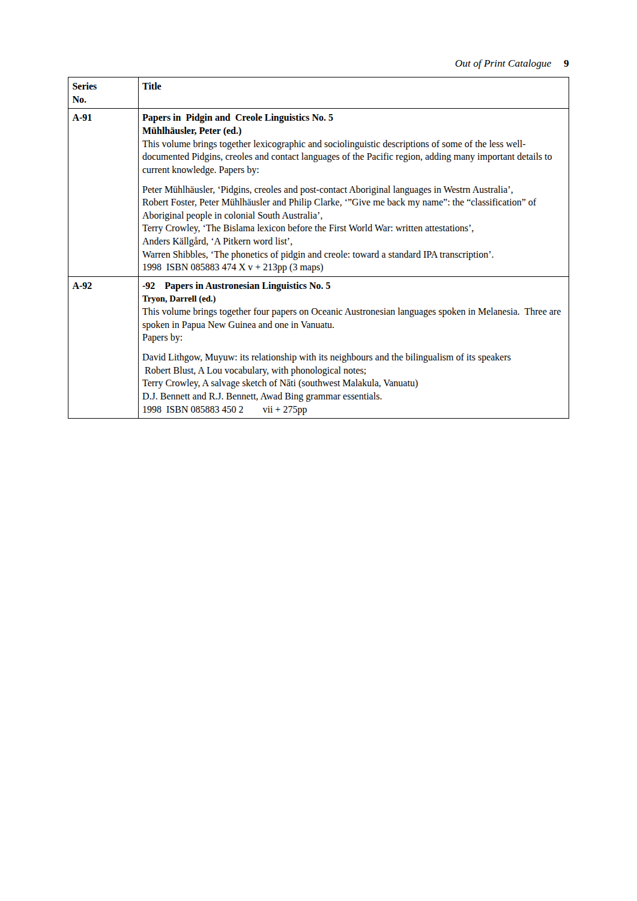Out of Print Catalogue 9
| Series No. | Title |
| --- | --- |
| A-91 | Papers in Pidgin and Creole Linguistics No. 5 Mühlhäusler, Peter (ed.) This volume brings together lexicographic and sociolinguistic descriptions of some of the less well-documented Pidgins, creoles and contact languages of the Pacific region, adding many important details to current knowledge. Papers by: Peter Mühlhäusler, ‘Pidgins, creoles and post-contact Aboriginal languages in Westrn Australia’, Robert Foster, Peter Mühlhäusler and Philip Clarke, ‘”Give me back my name”: the “classification” of Aboriginal people in colonial South Australia’, Terry Crowley, ‘The Bislama lexicon before the First World War: written attestations’, Anders Källgård, ‘A Pitkern word list’, Warren Shibbles, ‘The phonetics of pidgin and creole: toward a standard IPA transcription’. 1998 ISBN 085883 474 X v + 213pp (3 maps) |
| A-92 | -92 Papers in Austronesian Linguistics No. 5 Tryon, Darrell (ed.) This volume brings together four papers on Oceanic Austronesian languages spoken in Melanesia. Three are spoken in Papua New Guinea and one in Vanuatu. Papers by: David Lithgow, Muyuw: its relationship with its neighbours and the bilingualism of its speakers Robert Blust, A Lou vocabulary, with phonological notes; Terry Crowley, A salvage sketch of Nāti (southwest Malakula, Vanuatu) D.J. Bennett and R.J. Bennett, Awad Bing grammar essentials. 1998 ISBN 085883 450 2 vii + 275pp |